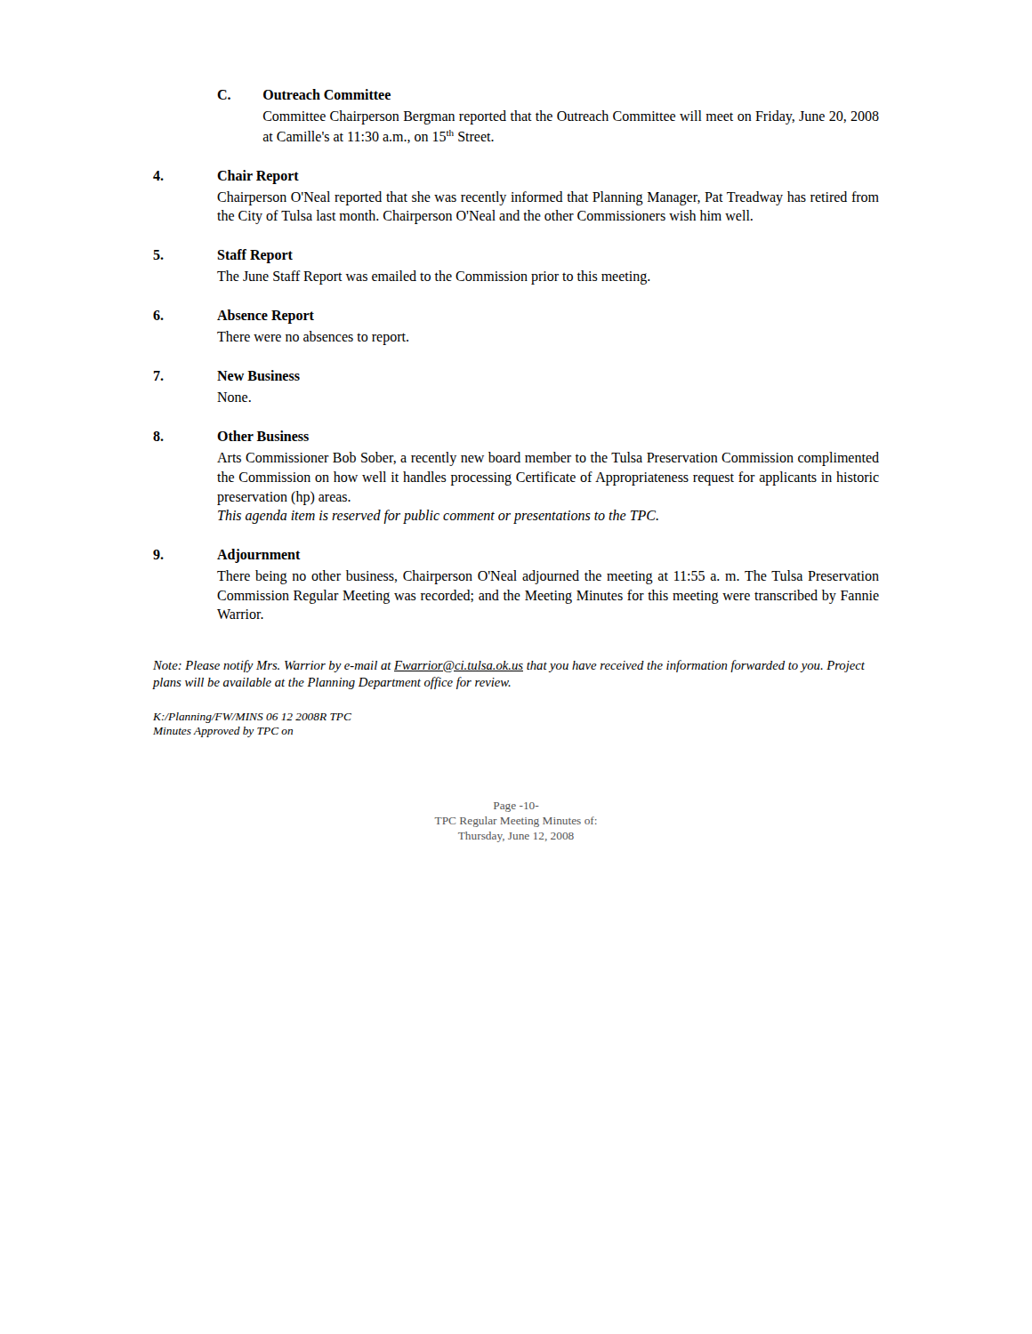C.
Outreach Committee
Committee Chairperson Bergman reported that the Outreach Committee will meet on Friday, June 20, 2008 at Camille's at 11:30 a.m., on 15th Street.
4.
Chair Report
Chairperson O'Neal reported that she was recently informed that Planning Manager, Pat Treadway has retired from the City of Tulsa last month. Chairperson O'Neal and the other Commissioners wish him well.
5.
Staff Report
The June Staff Report was emailed to the Commission prior to this meeting.
6.
Absence Report
There were no absences to report.
7.
New Business
None.
8.
Other Business
Arts Commissioner Bob Sober, a recently new board member to the Tulsa Preservation Commission complimented the Commission on how well it handles processing Certificate of Appropriateness request for applicants in historic preservation (hp) areas.
This agenda item is reserved for public comment or presentations to the TPC.
9.
Adjournment
There being no other business, Chairperson O'Neal adjourned the meeting at 11:55 a. m. The Tulsa Preservation Commission Regular Meeting was recorded; and the Meeting Minutes for this meeting were transcribed by Fannie Warrior.
Note: Please notify Mrs. Warrior by e-mail at Fwarrior@ci.tulsa.ok.us that you have received the information forwarded to you. Project plans will be available at the Planning Department office for review.
K:/Planning/FW/MINS 06 12 2008R TPC
Minutes Approved by TPC on
Page -10-
TPC Regular Meeting Minutes of:
Thursday, June 12, 2008